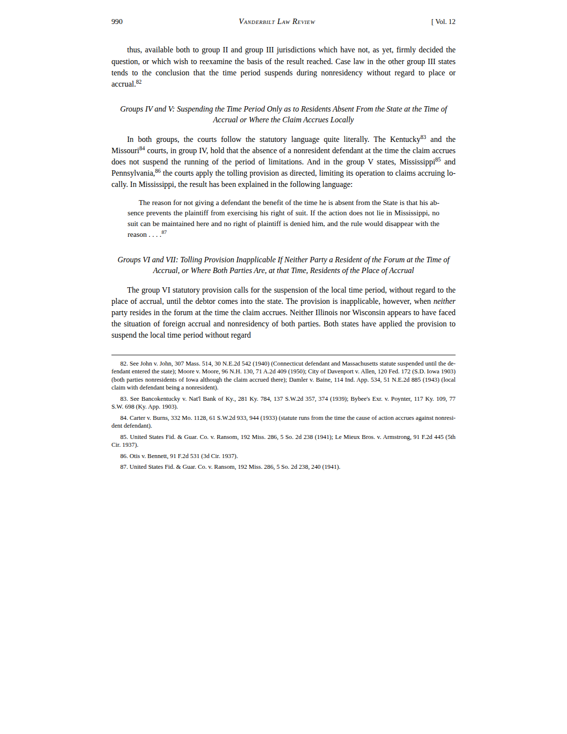990 Vanderbilt Law Review [ Vol. 12
thus, available both to group II and group III jurisdictions which have not, as yet, firmly decided the question, or which wish to reexamine the basis of the result reached. Case law in the other group III states tends to the conclusion that the time period suspends during nonresidency without regard to place or accrual.82
Groups IV and V: Suspending the Time Period Only as to Residents Absent From the State at the Time of Accrual or Where the Claim Accrues Locally
In both groups, the courts follow the statutory language quite literally. The Kentucky83 and the Missouri84 courts, in group IV, hold that the absence of a nonresident defendant at the time the claim accrues does not suspend the running of the period of limitations. And in the group V states, Mississippi85 and Pennsylvania,86 the courts apply the tolling provision as directed, limiting its operation to claims accruing locally. In Mississippi, the result has been explained in the following language:
The reason for not giving a defendant the benefit of the time he is absent from the State is that his absence prevents the plaintiff from exercising his right of suit. If the action does not lie in Mississippi, no suit can be maintained here and no right of plaintiff is denied him, and the rule would disappear with the reason . . . .87
Groups VI and VII: Tolling Provision Inapplicable If Neither Party a Resident of the Forum at the Time of Accrual, or Where Both Parties Are, at that Time, Residents of the Place of Accrual
The group VI statutory provision calls for the suspension of the local time period, without regard to the place of accrual, until the debtor comes into the state. The provision is inapplicable, however, when neither party resides in the forum at the time the claim accrues. Neither Illinois nor Wisconsin appears to have faced the situation of foreign accrual and nonresidency of both parties. Both states have applied the provision to suspend the local time period without regard
82. See John v. John, 307 Mass. 514, 30 N.E.2d 542 (1940) (Connecticut defendant and Massachusetts statute suspended until the defendant entered the state); Moore v. Moore, 96 N.H. 130, 71 A.2d 409 (1950); City of Davenport v. Allen, 120 Fed. 172 (S.D. Iowa 1903) (both parties nonresidents of Iowa although the claim accrued there); Damler v. Baine, 114 Ind. App. 534, 51 N.E.2d 885 (1943) (local claim with defendant being a nonresident).
83. See Bancokentucky v. Nat'l Bank of Ky., 281 Ky. 784, 137 S.W.2d 357, 374 (1939); Bybee's Exr. v. Poynter, 117 Ky. 109, 77 S.W. 698 (Ky. App. 1903).
84. Carter v. Burns, 332 Mo. 1128, 61 S.W.2d 933, 944 (1933) (statute runs from the time the cause of action accrues against nonresident defendant).
85. United States Fid. & Guar. Co. v. Ransom, 192 Miss. 286, 5 So. 2d 238 (1941); Le Mieux Bros. v. Armstrong, 91 F.2d 445 (5th Cir. 1937).
86. Otis v. Bennett, 91 F.2d 531 (3d Cir. 1937).
87. United States Fid. & Guar. Co. v. Ransom, 192 Miss. 286, 5 So. 2d 238, 240 (1941).